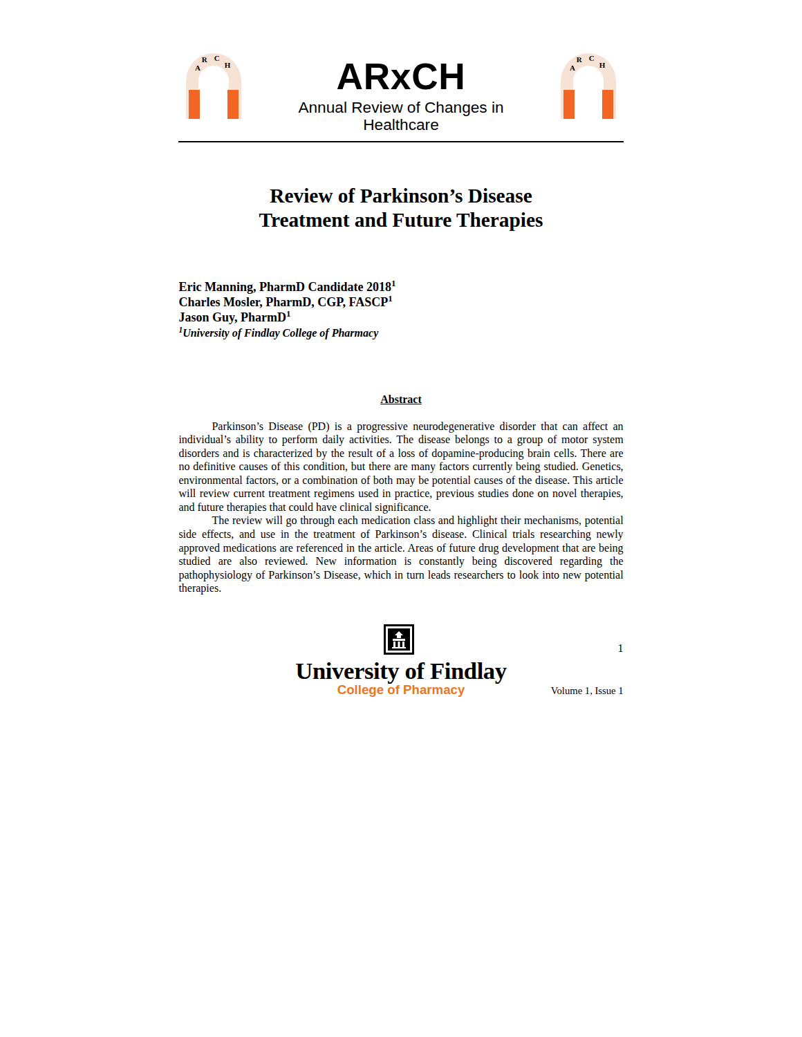A R C H
ARxCH
Annual Review of Changes in Healthcare
A R C H
Review of Parkinson’s Disease
Treatment and Future Therapies
Eric Manning, PharmD Candidate 20181
Charles Mosler, PharmD, CGP, FASCP1
Jason Guy, PharmD1
1University of Findlay College of Pharmacy
Abstract
Parkinson’s Disease (PD) is a progressive neurodegenerative disorder that can affect an individual’s ability to perform daily activities. The disease belongs to a group of motor system disorders and is characterized by the result of a loss of dopamine-producing brain cells. There are no definitive causes of this condition, but there are many factors currently being studied. Genetics, environmental factors, or a combination of both may be potential causes of the disease. This article will review current treatment regimens used in practice, previous studies done on novel therapies, and future therapies that could have clinical significance.
The review will go through each medication class and highlight their mechanisms, potential side effects, and use in the treatment of Parkinson’s disease. Clinical trials researching newly approved medications are referenced in the article. Areas of future drug development that are being studied are also reviewed. New information is constantly being discovered regarding the pathophysiology of Parkinson’s Disease, which in turn leads researchers to look into new potential therapies.
University of Findlay
College of Pharmacy
1
Volume 1, Issue 1